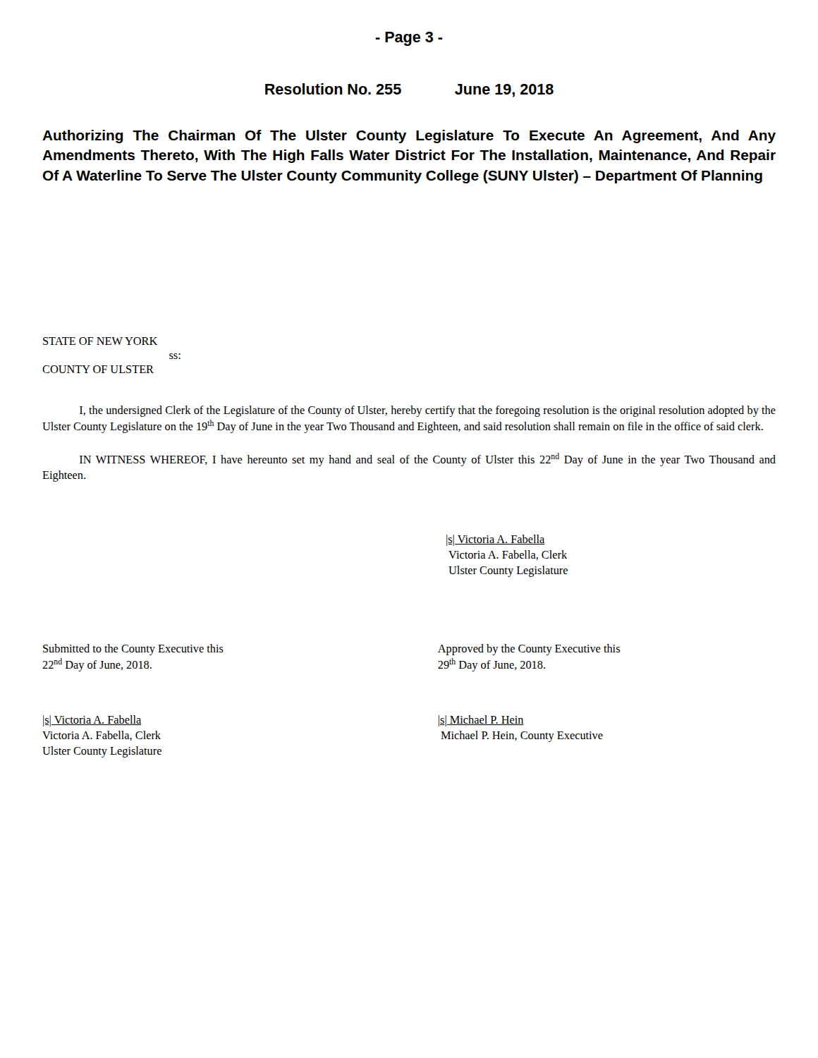- Page 3 -
Resolution No. 255 June 19, 2018
Authorizing The Chairman Of The Ulster County Legislature To Execute An Agreement, And Any Amendments Thereto, With The High Falls Water District For The Installation, Maintenance, And Repair Of A Waterline To Serve The Ulster County Community College (SUNY Ulster) – Department Of Planning
STATE OF NEW YORK
ss: COUNTY OF ULSTER
I, the undersigned Clerk of the Legislature of the County of Ulster, hereby certify that the foregoing resolution is the original resolution adopted by the Ulster County Legislature on the 19th Day of June in the year Two Thousand and Eighteen, and said resolution shall remain on file in the office of said clerk.
IN WITNESS WHEREOF, I have hereunto set my hand and seal of the County of Ulster this 22nd Day of June in the year Two Thousand and Eighteen.
|s| Victoria A. Fabella
Victoria A. Fabella, Clerk
Ulster County Legislature
| Submitted to the County Executive this 22 nd Day of June, 2018. /s/ Victoria A. Fabella Victoria A. Fabella, Clerk Ulster County Legislature | Approved by the County Executive this 29 th Day of June, 2018. /s/ Michael P. Hein Michael P. Hein, County Executive |